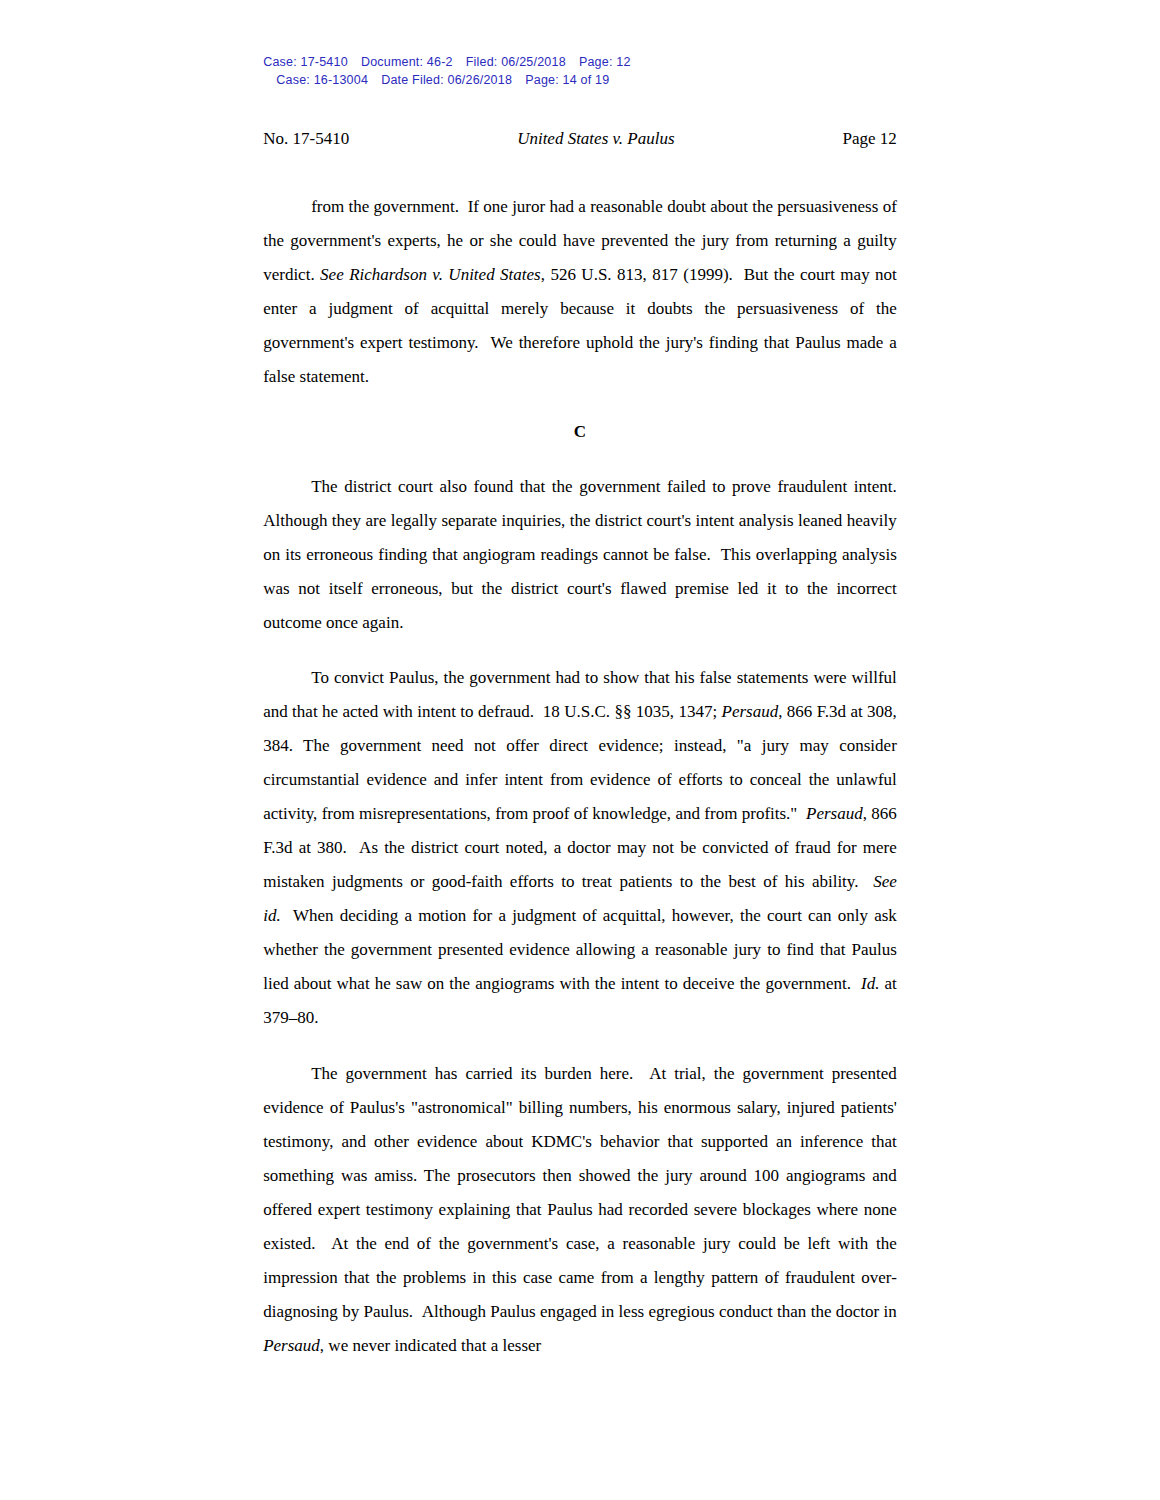Case: 17-5410 Document: 46-2 Filed: 06/25/2018 Page: 12
Case: 16-13004 Date Filed: 06/26/2018 Page: 14 of 19
No. 17-5410 United States v. Paulus Page 12
from the government. If one juror had a reasonable doubt about the persuasiveness of the government's experts, he or she could have prevented the jury from returning a guilty verdict. See Richardson v. United States, 526 U.S. 813, 817 (1999). But the court may not enter a judgment of acquittal merely because it doubts the persuasiveness of the government's expert testimony. We therefore uphold the jury's finding that Paulus made a false statement.
C
The district court also found that the government failed to prove fraudulent intent. Although they are legally separate inquiries, the district court's intent analysis leaned heavily on its erroneous finding that angiogram readings cannot be false. This overlapping analysis was not itself erroneous, but the district court's flawed premise led it to the incorrect outcome once again.
To convict Paulus, the government had to show that his false statements were willful and that he acted with intent to defraud. 18 U.S.C. §§ 1035, 1347; Persaud, 866 F.3d at 308, 384. The government need not offer direct evidence; instead, "a jury may consider circumstantial evidence and infer intent from evidence of efforts to conceal the unlawful activity, from misrepresentations, from proof of knowledge, and from profits." Persaud, 866 F.3d at 380. As the district court noted, a doctor may not be convicted of fraud for mere mistaken judgments or good-faith efforts to treat patients to the best of his ability. See id. When deciding a motion for a judgment of acquittal, however, the court can only ask whether the government presented evidence allowing a reasonable jury to find that Paulus lied about what he saw on the angiograms with the intent to deceive the government. Id. at 379–80.
The government has carried its burden here. At trial, the government presented evidence of Paulus's "astronomical" billing numbers, his enormous salary, injured patients' testimony, and other evidence about KDMC's behavior that supported an inference that something was amiss. The prosecutors then showed the jury around 100 angiograms and offered expert testimony explaining that Paulus had recorded severe blockages where none existed. At the end of the government's case, a reasonable jury could be left with the impression that the problems in this case came from a lengthy pattern of fraudulent over-diagnosing by Paulus. Although Paulus engaged in less egregious conduct than the doctor in Persaud, we never indicated that a lesser